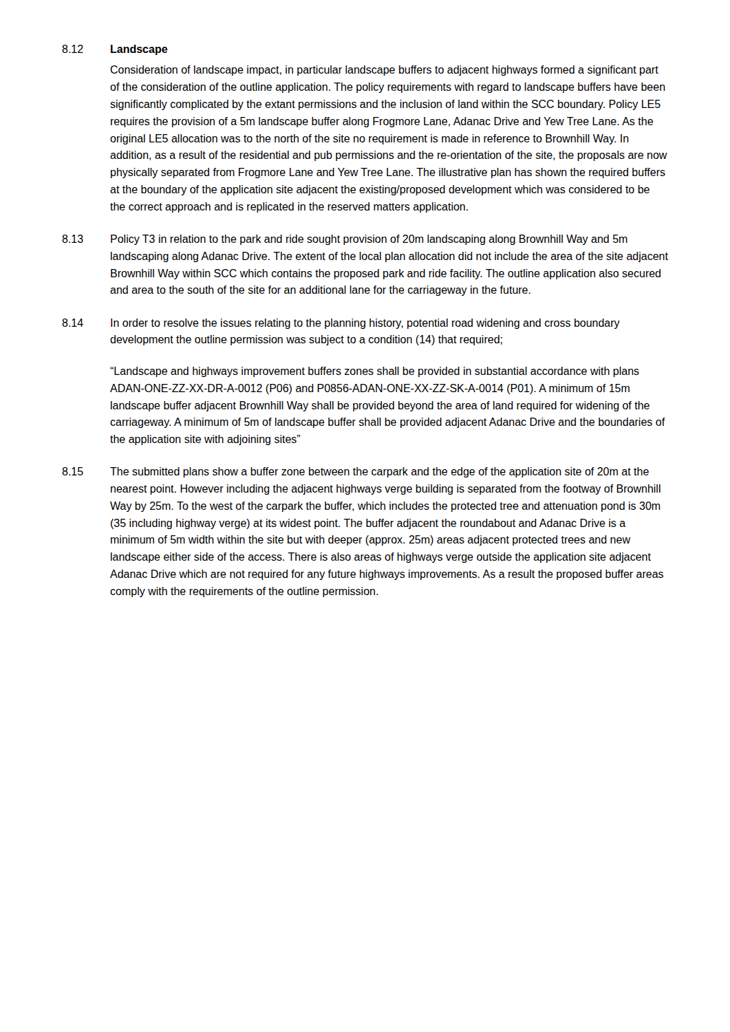8.12
Landscape
Consideration of landscape impact, in particular landscape buffers to adjacent highways formed a significant part of the consideration of the outline application. The policy requirements with regard to landscape buffers have been significantly complicated by the extant permissions and the inclusion of land within the SCC boundary. Policy LE5 requires the provision of a 5m landscape buffer along Frogmore Lane, Adanac Drive and Yew Tree Lane. As the original LE5 allocation was to the north of the site no requirement is made in reference to Brownhill Way. In addition, as a result of the residential and pub permissions and the re-orientation of the site, the proposals are now physically separated from Frogmore Lane and Yew Tree Lane. The illustrative plan has shown the required buffers at the boundary of the application site adjacent the existing/proposed development which was considered to be the correct approach and is replicated in the reserved matters application.
8.13
Policy T3 in relation to the park and ride sought provision of 20m landscaping along Brownhill Way and 5m landscaping along Adanac Drive. The extent of the local plan allocation did not include the area of the site adjacent Brownhill Way within SCC which contains the proposed park and ride facility. The outline application also secured and area to the south of the site for an additional lane for the carriageway in the future.
8.14
In order to resolve the issues relating to the planning history, potential road widening and cross boundary development the outline permission was subject to a condition (14) that required;
“Landscape and highways improvement buffers zones shall be provided in substantial accordance with plans ADAN-ONE-ZZ-XX-DR-A-0012 (P06) and P0856-ADAN-ONE-XX-ZZ-SK-A-0014 (P01). A minimum of 15m landscape buffer adjacent Brownhill Way shall be provided beyond the area of land required for widening of the carriageway. A minimum of 5m of landscape buffer shall be provided adjacent Adanac Drive and the boundaries of the application site with adjoining sites”
8.15
The submitted plans show a buffer zone between the carpark and the edge of the application site of 20m at the nearest point. However including the adjacent highways verge building is separated from the footway of Brownhill Way by 25m. To the west of the carpark the buffer, which includes the protected tree and attenuation pond is 30m (35 including highway verge) at its widest point. The buffer adjacent the roundabout and Adanac Drive is a minimum of 5m width within the site but with deeper (approx. 25m) areas adjacent protected trees and new landscape either side of the access. There is also areas of highways verge outside the application site adjacent Adanac Drive which are not required for any future highways improvements. As a result the proposed buffer areas comply with the requirements of the outline permission.